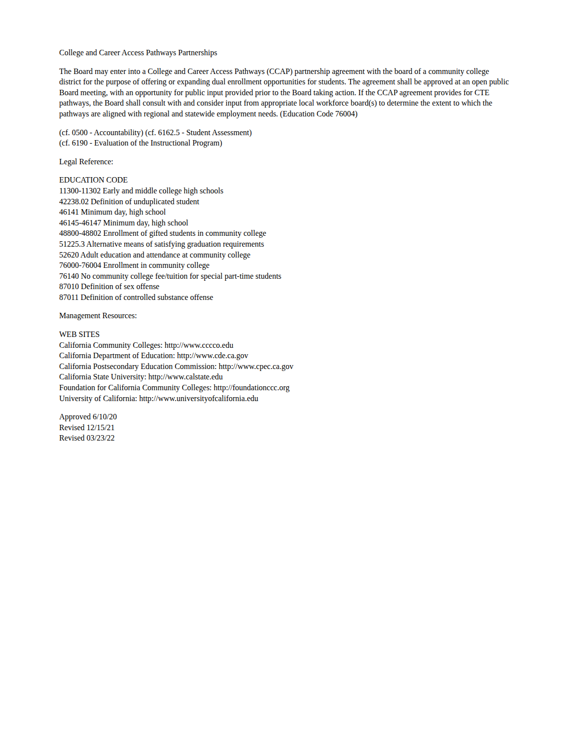College and Career Access Pathways Partnerships
The Board may enter into a College and Career Access Pathways (CCAP) partnership agreement with the board of a community college district for the purpose of offering or expanding dual enrollment opportunities for students. The agreement shall be approved at an open public Board meeting, with an opportunity for public input provided prior to the Board taking action. If the CCAP agreement provides for CTE pathways, the Board shall consult with and consider input from appropriate local workforce board(s) to determine the extent to which the pathways are aligned with regional and statewide employment needs. (Education Code 76004)
(cf. 0500 - Accountability) (cf. 6162.5 - Student Assessment)
(cf. 6190 - Evaluation of the Instructional Program)
Legal Reference:
EDUCATION CODE
11300-11302 Early and middle college high schools
42238.02 Definition of unduplicated student
46141 Minimum day, high school
46145-46147 Minimum day, high school
48800-48802 Enrollment of gifted students in community college
51225.3 Alternative means of satisfying graduation requirements
52620 Adult education and attendance at community college
76000-76004 Enrollment in community college
76140 No community college fee/tuition for special part-time students
87010 Definition of sex offense
87011 Definition of controlled substance offense
Management Resources:
WEB SITES
California Community Colleges: http://www.cccco.edu
California Department of Education: http://www.cde.ca.gov
California Postsecondary Education Commission: http://www.cpec.ca.gov
California State University: http://www.calstate.edu
Foundation for California Community Colleges: http://foundationccc.org
University of California: http://www.universityofcalifornia.edu
Approved 6/10/20
Revised 12/15/21
Revised 03/23/22